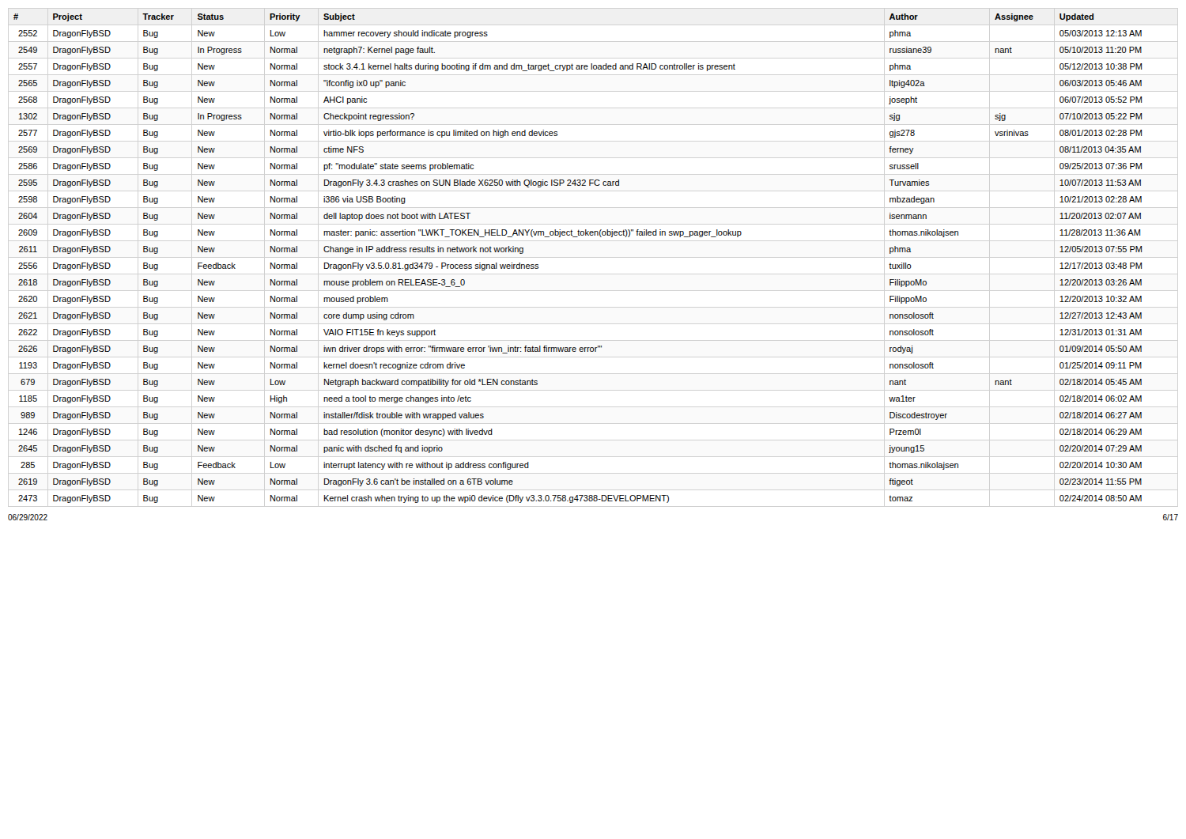| # | Project | Tracker | Status | Priority | Subject | Author | Assignee | Updated |
| --- | --- | --- | --- | --- | --- | --- | --- | --- |
| 2552 | DragonFlyBSD | Bug | New | Low | hammer recovery should indicate progress | phma | | 05/03/2013 12:13 AM |
| 2549 | DragonFlyBSD | Bug | In Progress | Normal | netgraph7: Kernel page fault. | russiane39 | nant | 05/10/2013 11:20 PM |
| 2557 | DragonFlyBSD | Bug | New | Normal | stock 3.4.1 kernel halts during booting if dm and dm_target_crypt are loaded and RAID controller is present | phma | | 05/12/2013 10:38 PM |
| 2565 | DragonFlyBSD | Bug | New | Normal | "ifconfig ix0 up" panic | ltpig402a | | 06/03/2013 05:46 AM |
| 2568 | DragonFlyBSD | Bug | New | Normal | AHCI panic | josepht | | 06/07/2013 05:52 PM |
| 1302 | DragonFlyBSD | Bug | In Progress | Normal | Checkpoint regression? | sjg | sjg | 07/10/2013 05:22 PM |
| 2577 | DragonFlyBSD | Bug | New | Normal | virtio-blk iops performance is cpu limited on high end devices | gjs278 | vsrinivas | 08/01/2013 02:28 PM |
| 2569 | DragonFlyBSD | Bug | New | Normal | ctime NFS | ferney | | 08/11/2013 04:35 AM |
| 2586 | DragonFlyBSD | Bug | New | Normal | pf: "modulate" state seems problematic | srussell | | 09/25/2013 07:36 PM |
| 2595 | DragonFlyBSD | Bug | New | Normal | DragonFly 3.4.3 crashes on SUN Blade X6250 with Qlogic ISP 2432 FC card | Turvamies | | 10/07/2013 11:53 AM |
| 2598 | DragonFlyBSD | Bug | New | Normal | i386 via USB Booting | mbzadegan | | 10/21/2013 02:28 AM |
| 2604 | DragonFlyBSD | Bug | New | Normal | dell laptop does not boot with LATEST | isenmann | | 11/20/2013 02:07 AM |
| 2609 | DragonFlyBSD | Bug | New | Normal | master: panic: assertion "LWKT_TOKEN_HELD_ANY(vm_object_token(object))" failed in swp_pager_lookup | thomas.nikolajsen | | 11/28/2013 11:36 AM |
| 2611 | DragonFlyBSD | Bug | New | Normal | Change in IP address results in network not working | phma | | 12/05/2013 07:55 PM |
| 2556 | DragonFlyBSD | Bug | Feedback | Normal | DragonFly v3.5.0.81.gd3479 - Process signal weirdness | tuxillo | | 12/17/2013 03:48 PM |
| 2618 | DragonFlyBSD | Bug | New | Normal | mouse problem on RELEASE-3_6_0 | FilippoMo | | 12/20/2013 03:26 AM |
| 2620 | DragonFlyBSD | Bug | New | Normal | moused problem | FilippoMo | | 12/20/2013 10:32 AM |
| 2621 | DragonFlyBSD | Bug | New | Normal | core dump using cdrom | nonsolosoft | | 12/27/2013 12:43 AM |
| 2622 | DragonFlyBSD | Bug | New | Normal | VAIO FIT15E fn keys support | nonsolosoft | | 12/31/2013 01:31 AM |
| 2626 | DragonFlyBSD | Bug | New | Normal | iwn driver drops with error: "firmware error 'iwn_intr: fatal firmware error'" | rodyaj | | 01/09/2014 05:50 AM |
| 1193 | DragonFlyBSD | Bug | New | Normal | kernel doesn't recognize cdrom drive | nonsolosoft | | 01/25/2014 09:11 PM |
| 679 | DragonFlyBSD | Bug | New | Low | Netgraph backward compatibility for old *LEN constants | nant | nant | 02/18/2014 05:45 AM |
| 1185 | DragonFlyBSD | Bug | New | High | need a tool to merge changes into /etc | wa1ter | | 02/18/2014 06:02 AM |
| 989 | DragonFlyBSD | Bug | New | Normal | installer/fdisk trouble with wrapped values | Discodestroyer | | 02/18/2014 06:27 AM |
| 1246 | DragonFlyBSD | Bug | New | Normal | bad resolution (monitor desync) with livedvd | Przem0l | | 02/18/2014 06:29 AM |
| 2645 | DragonFlyBSD | Bug | New | Normal | panic with dsched fq and ioprio | jyoung15 | | 02/20/2014 07:29 AM |
| 285 | DragonFlyBSD | Bug | Feedback | Low | interrupt latency with re without ip address configured | thomas.nikolajsen | | 02/20/2014 10:30 AM |
| 2619 | DragonFlyBSD | Bug | New | Normal | DragonFly 3.6 can't be installed on a 6TB volume | ftigeot | | 02/23/2014 11:55 PM |
| 2473 | DragonFlyBSD | Bug | New | Normal | Kernel crash when trying to up the wpi0 device (Dfly v3.3.0.758.g47388-DEVELOPMENT) | tomaz | | 02/24/2014 08:50 AM |
06/29/2022 6/17